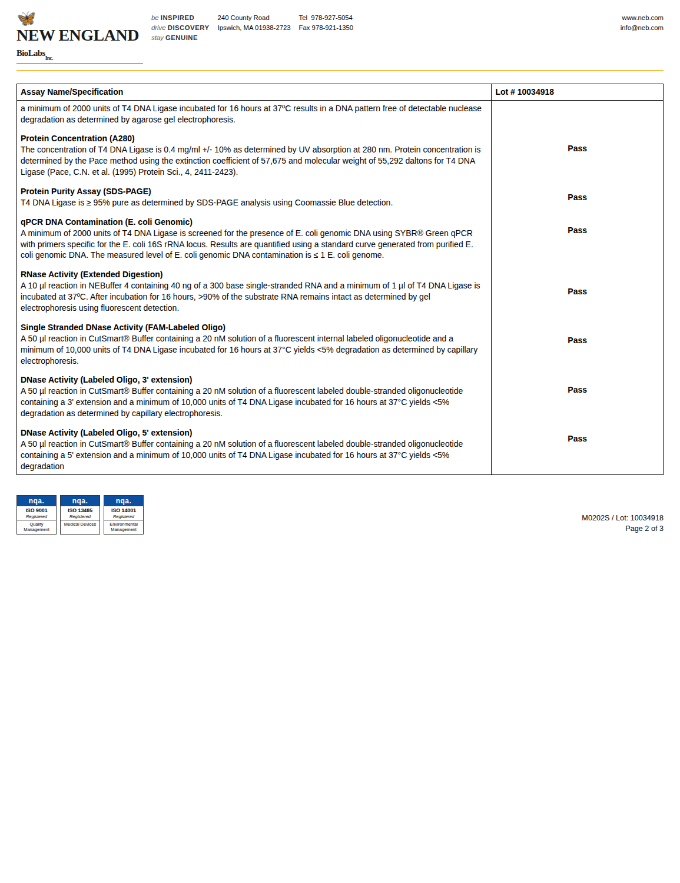🦋
NEW ENGLAND
BioLabsInc.
be INSPIRED
drive DISCOVERY
stay GENUINE
240 County Road
Ipswich, MA 01938-2723
Tel 978-927-5054
Fax 978-921-1350
www.neb.com
info@neb.com
| Assay Name/Specification | Lot # 10034918 |
| --- | --- |
| a minimum of 2000 units of T4 DNA Ligase incubated for 16 hours at 37ºC results in a DNA pattern free of detectable nuclease degradation as determined by agarose gel electrophoresis. Protein Concentration (A280) The concentration of T4 DNA Ligase is 0.4 mg/ml +/- 10% as determined by UV absorption at 280 nm. Protein concentration is determined by the Pace method using the extinction coefficient of 57,675 and molecular weight of 55,292 daltons for T4 DNA Ligase (Pace, C.N. et al. (1995) Protein Sci., 4, 2411-2423). Protein Purity Assay (SDS-PAGE) T4 DNA Ligase is ≥ 95% pure as determined by SDS-PAGE analysis using Coomassie Blue detection. qPCR DNA Contamination (E. coli Genomic) A minimum of 2000 units of T4 DNA Ligase is screened for the presence of E. coli genomic DNA using SYBR® Green qPCR with primers specific for the E. coli 16S rRNA locus. Results are quantified using a standard curve generated from purified E. coli genomic DNA. The measured level of E. coli genomic DNA contamination is ≤ 1 E. coli genome. RNase Activity (Extended Digestion) A 10 µl reaction in NEBuffer 4 containing 40 ng of a 300 base single-stranded RNA and a minimum of 1 µl of T4 DNA Ligase is incubated at 37ºC. After incubation for 16 hours, >90% of the substrate RNA remains intact as determined by gel electrophoresis using fluorescent detection. Single Stranded DNase Activity (FAM-Labeled Oligo) A 50 µl reaction in CutSmart® Buffer containing a 20 nM solution of a fluorescent internal labeled oligonucleotide and a minimum of 10,000 units of T4 DNA Ligase incubated for 16 hours at 37°C yields <5% degradation as determined by capillary electrophoresis. DNase Activity (Labeled Oligo, 3' extension) A 50 µl reaction in CutSmart® Buffer containing a 20 nM solution of a fluorescent labeled double-stranded oligonucleotide containing a 3' extension and a minimum of 10,000 units of T4 DNA Ligase incubated for 16 hours at 37°C yields <5% degradation as determined by capillary electrophoresis. DNase Activity (Labeled Oligo, 5' extension) A 50 µl reaction in CutSmart® Buffer containing a 20 nM solution of a fluorescent labeled double-stranded oligonucleotide containing a 5' extension and a minimum of 10,000 units of T4 DNA Ligase incubated for 16 hours at 37°C yields <5% degradation | Pass Pass Pass Pass Pass Pass Pass |
nqa.
ISO 9001
Registered
Quality
Management
nqa.
ISO 13485
Registered
Medical Devices
nqa.
ISO 14001
Registered
Environmental
Management
M0202S / Lot: 10034918
Page 2 of 3